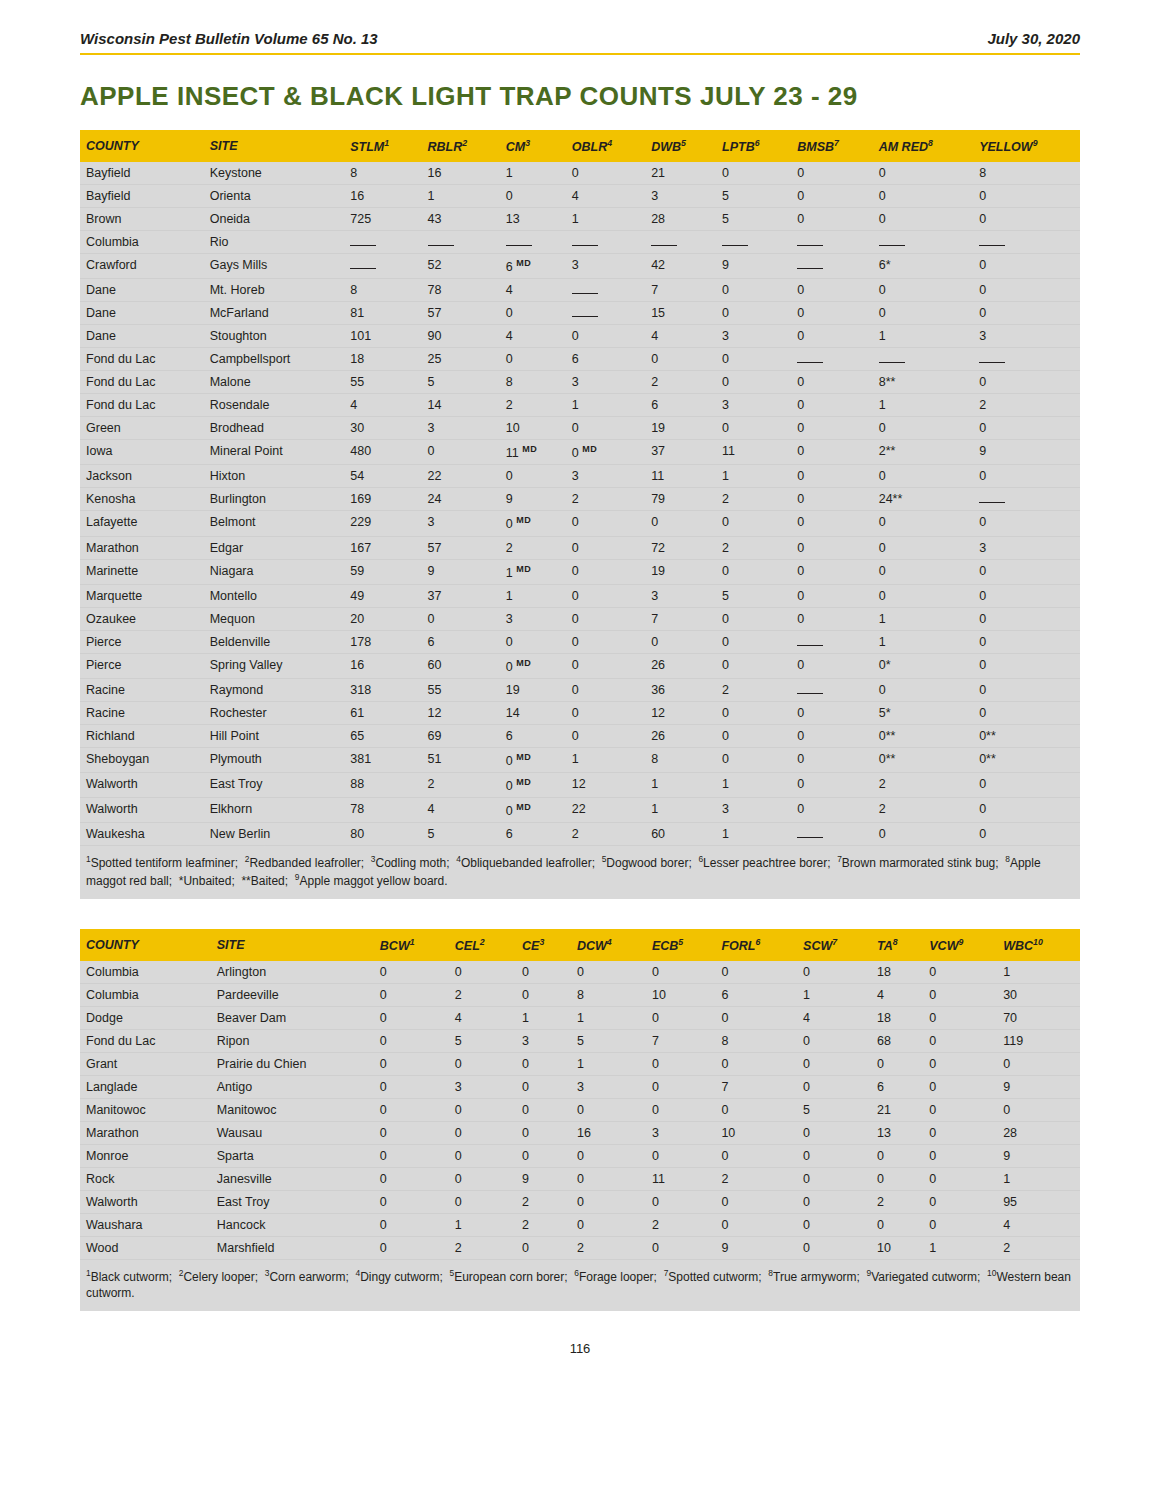Wisconsin Pest Bulletin Volume 65 No. 13
July 30, 2020
APPLE INSECT & BLACK LIGHT TRAP COUNTS JULY 23 - 29
| COUNTY | SITE | STLM 1 | RBLR 2 | CM 3 | OBLR 4 | DWB 5 | LPTB 6 | BMSB 7 | AM RED 8 | YELLOW 9 |
| --- | --- | --- | --- | --- | --- | --- | --- | --- | --- | --- |
| Bayfield | Keystone | 8 | 16 | 1 | 0 | 21 | 0 | 0 | 0 | 8 |
| Bayfield | Orienta | 16 | 1 | 0 | 4 | 3 | 5 | 0 | 0 | 0 |
| Brown | Oneida | 725 | 43 | 13 | 1 | 28 | 5 | 0 | 0 | 0 |
| Columbia | Rio | | | | | | | | | |
| Crawford | Gays Mills | | 52 | 6 MD | 3 | 42 | 9 | | 6* | 0 |
| Dane | Mt. Horeb | 8 | 78 | 4 | | 7 | 0 | 0 | 0 | 0 |
| Dane | McFarland | 81 | 57 | 0 | | 15 | 0 | 0 | 0 | 0 |
| Dane | Stoughton | 101 | 90 | 4 | 0 | 4 | 3 | 0 | 1 | 3 |
| Fond du Lac | Campbellsport | 18 | 25 | 0 | 6 | 0 | 0 | | | |
| Fond du Lac | Malone | 55 | 5 | 8 | 3 | 2 | 0 | 0 | 8** | 0 |
| Fond du Lac | Rosendale | 4 | 14 | 2 | 1 | 6 | 3 | 0 | 1 | 2 |
| Green | Brodhead | 30 | 3 | 10 | 0 | 19 | 0 | 0 | 0 | 0 |
| Iowa | Mineral Point | 480 | 0 | 11 MD | 0 MD | 37 | 11 | 0 | 2** | 9 |
| Jackson | Hixton | 54 | 22 | 0 | 3 | 11 | 1 | 0 | 0 | 0 |
| Kenosha | Burlington | 169 | 24 | 9 | 2 | 79 | 2 | 0 | 24** | |
| Lafayette | Belmont | 229 | 3 | 0 MD | 0 | 0 | 0 | 0 | 0 | 0 |
| Marathon | Edgar | 167 | 57 | 2 | 0 | 72 | 2 | 0 | 0 | 3 |
| Marinette | Niagara | 59 | 9 | 1 MD | 0 | 19 | 0 | 0 | 0 | 0 |
| Marquette | Montello | 49 | 37 | 1 | 0 | 3 | 5 | 0 | 0 | 0 |
| Ozaukee | Mequon | 20 | 0 | 3 | 0 | 7 | 0 | 0 | 1 | 0 |
| Pierce | Beldenville | 178 | 6 | 0 | 0 | 0 | 0 | | 1 | 0 |
| Pierce | Spring Valley | 16 | 60 | 0 MD | 0 | 26 | 0 | 0 | 0* | 0 |
| Racine | Raymond | 318 | 55 | 19 | 0 | 36 | 2 | | 0 | 0 |
| Racine | Rochester | 61 | 12 | 14 | 0 | 12 | 0 | 0 | 5* | 0 |
| Richland | Hill Point | 65 | 69 | 6 | 0 | 26 | 0 | 0 | 0** | 0** |
| Sheboygan | Plymouth | 381 | 51 | 0 MD | 1 | 8 | 0 | 0 | 0** | 0** |
| Walworth | East Troy | 88 | 2 | 0 MD | 12 | 1 | 1 | 0 | 2 | 0 |
| Walworth | Elkhorn | 78 | 4 | 0 MD | 22 | 1 | 3 | 0 | 2 | 0 |
| Waukesha | New Berlin | 80 | 5 | 6 | 2 | 60 | 1 | | 0 | 0 |
1Spotted tentiform leafminer; 2Redbanded leafroller; 3Codling moth; 4Obliquebanded leafroller; 5Dogwood borer; 6Lesser peachtree borer; 7Brown marmorated stink bug; 8Apple maggot red ball; *Unbaited; **Baited; 9Apple maggot yellow board.
| COUNTY | SITE | BCW 1 | CEL 2 | CE 3 | DCW 4 | ECB 5 | FORL 6 | SCW 7 | TA 8 | VCW 9 | WBC 10 |
| --- | --- | --- | --- | --- | --- | --- | --- | --- | --- | --- | --- |
| Columbia | Arlington | 0 | 0 | 0 | 0 | 0 | 0 | 0 | 18 | 0 | 1 |
| Columbia | Pardeeville | 0 | 2 | 0 | 8 | 10 | 6 | 1 | 4 | 0 | 30 |
| Dodge | Beaver Dam | 0 | 4 | 1 | 1 | 0 | 0 | 4 | 18 | 0 | 70 |
| Fond du Lac | Ripon | 0 | 5 | 3 | 5 | 7 | 8 | 0 | 68 | 0 | 119 |
| Grant | Prairie du Chien | 0 | 0 | 0 | 1 | 0 | 0 | 0 | 0 | 0 | 0 |
| Langlade | Antigo | 0 | 3 | 0 | 3 | 0 | 7 | 0 | 6 | 0 | 9 |
| Manitowoc | Manitowoc | 0 | 0 | 0 | 0 | 0 | 0 | 5 | 21 | 0 | 0 |
| Marathon | Wausau | 0 | 0 | 0 | 16 | 3 | 10 | 0 | 13 | 0 | 28 |
| Monroe | Sparta | 0 | 0 | 0 | 0 | 0 | 0 | 0 | 0 | 0 | 9 |
| Rock | Janesville | 0 | 0 | 9 | 0 | 11 | 2 | 0 | 0 | 0 | 1 |
| Walworth | East Troy | 0 | 0 | 2 | 0 | 0 | 0 | 0 | 2 | 0 | 95 |
| Waushara | Hancock | 0 | 1 | 2 | 0 | 2 | 0 | 0 | 0 | 0 | 4 |
| Wood | Marshfield | 0 | 2 | 0 | 2 | 0 | 9 | 0 | 10 | 1 | 2 |
1Black cutworm; 2Celery looper; 3Corn earworm; 4Dingy cutworm; 5European corn borer; 6Forage looper; 7Spotted cutworm; 8True armyworm; 9Variegated cutworm; 10Western bean cutworm.
116